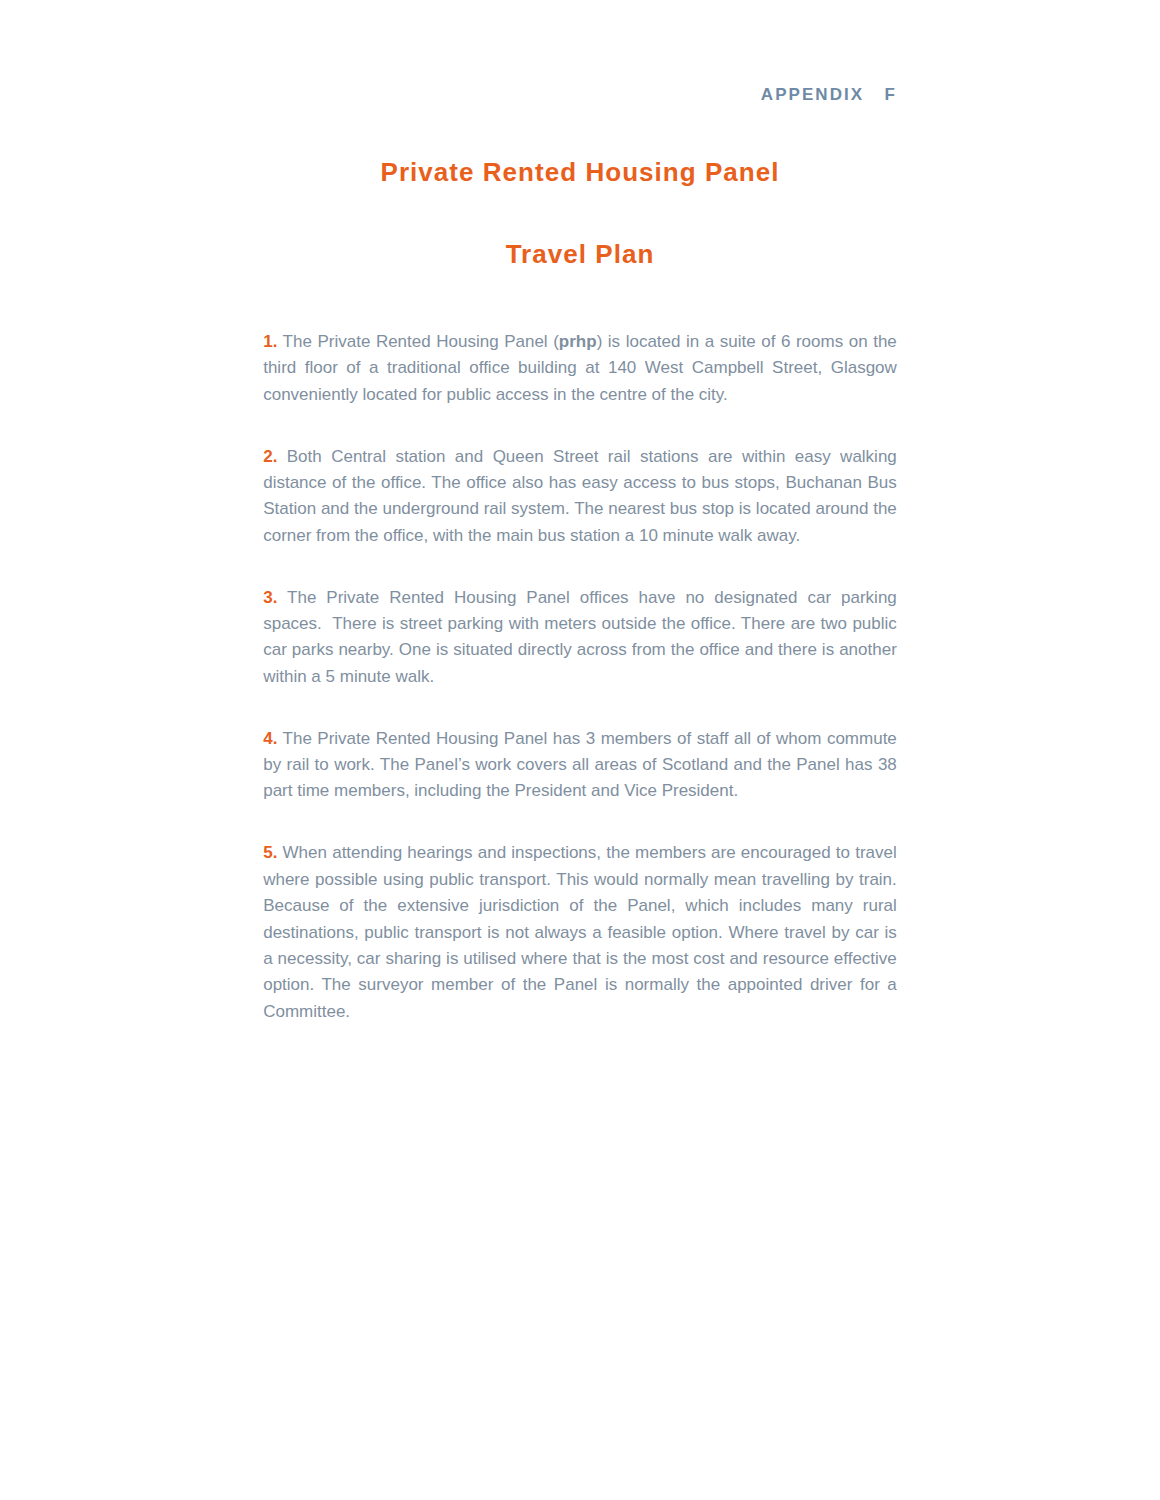APPENDIX F
Private Rented Housing Panel
Travel Plan
1. The Private Rented Housing Panel (prhp) is located in a suite of 6 rooms on the third floor of a traditional office building at 140 West Campbell Street, Glasgow conveniently located for public access in the centre of the city.
2. Both Central station and Queen Street rail stations are within easy walking distance of the office. The office also has easy access to bus stops, Buchanan Bus Station and the underground rail system. The nearest bus stop is located around the corner from the office, with the main bus station a 10 minute walk away.
3. The Private Rented Housing Panel offices have no designated car parking spaces. There is street parking with meters outside the office. There are two public car parks nearby. One is situated directly across from the office and there is another within a 5 minute walk.
4. The Private Rented Housing Panel has 3 members of staff all of whom commute by rail to work. The Panel’s work covers all areas of Scotland and the Panel has 38 part time members, including the President and Vice President.
5. When attending hearings and inspections, the members are encouraged to travel where possible using public transport. This would normally mean travelling by train. Because of the extensive jurisdiction of the Panel, which includes many rural destinations, public transport is not always a feasible option. Where travel by car is a necessity, car sharing is utilised where that is the most cost and resource effective option. The surveyor member of the Panel is normally the appointed driver for a Committee.